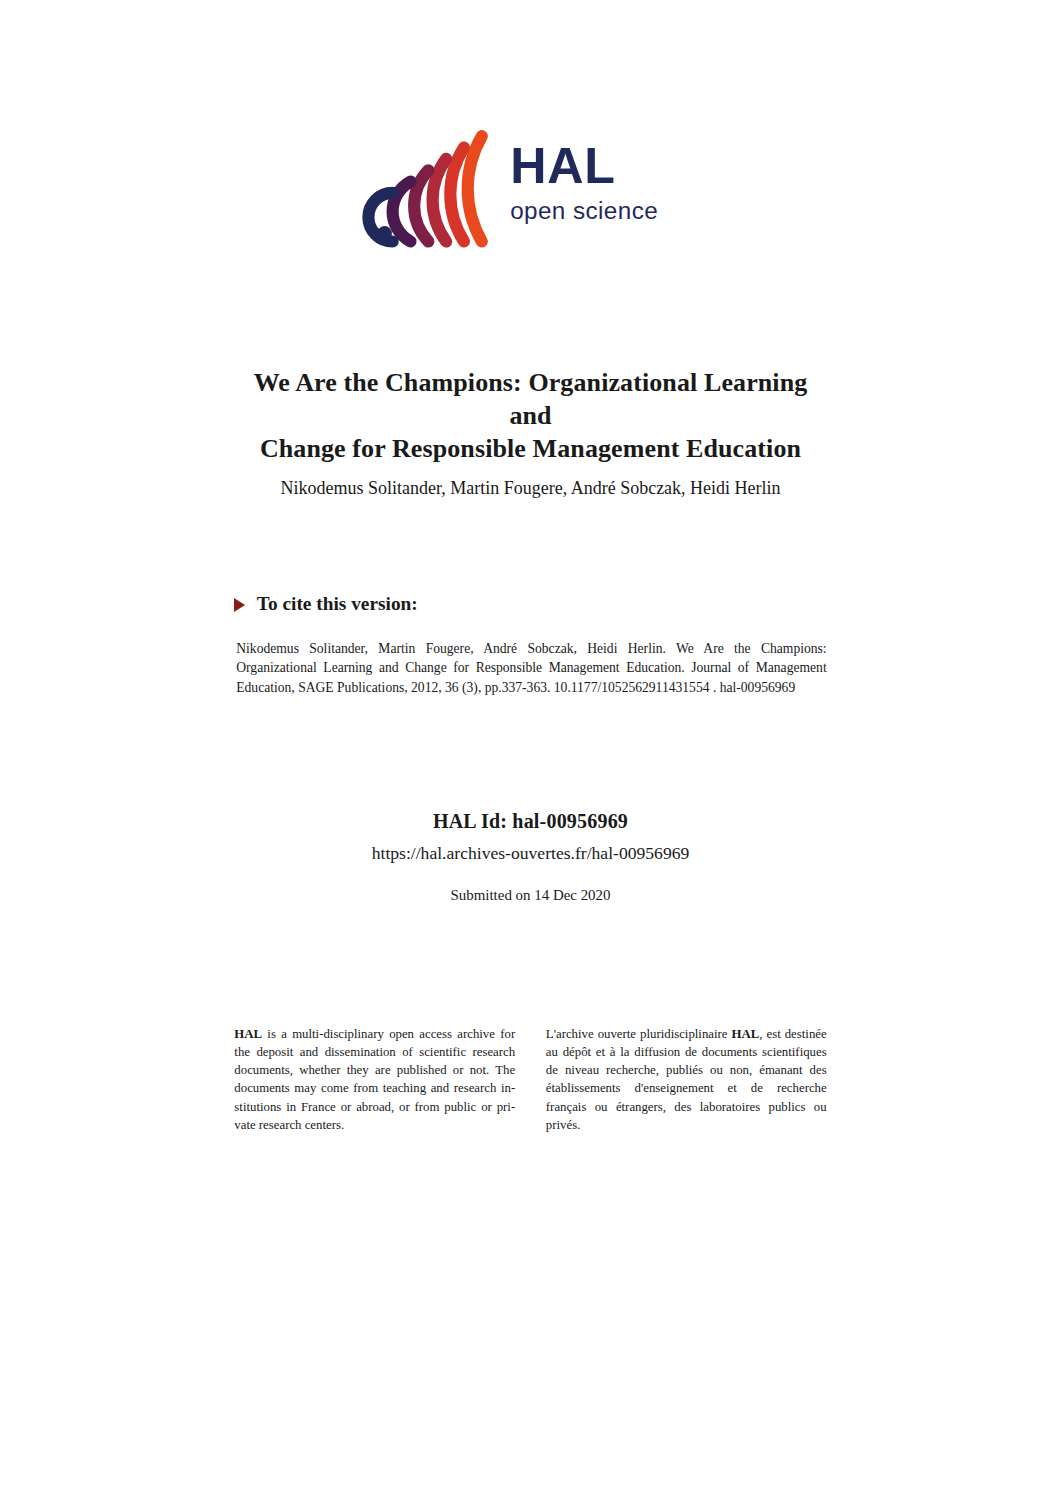HAL open science
We Are the Champions: Organizational Learning and
Change for Responsible Management Education
Nikodemus Solitander, Martin Fougere, André Sobczak, Heidi Herlin
To cite this version:
Nikodemus Solitander, Martin Fougere, André Sobczak, Heidi Herlin. We Are the Champions: Organizational Learning and Change for Responsible Management Education. Journal of Management Education, SAGE Publications, 2012, 36 (3), pp.337-363. 10.1177/1052562911431554 . hal-00956969
HAL Id: hal-00956969
https://hal.archives-ouvertes.fr/hal-00956969
Submitted on 14 Dec 2020
HAL is a multi-disciplinary open access archive for the deposit and dissemination of scientific research documents, whether they are published or not. The documents may come from teaching and research institutions in France or abroad, or from public or private research centers.
L'archive ouverte pluridisciplinaire HAL, est destinée au dépôt et à la diffusion de documents scientifiques de niveau recherche, publiés ou non, émanant des établissements d'enseignement et de recherche français ou étrangers, des laboratoires publics ou privés.